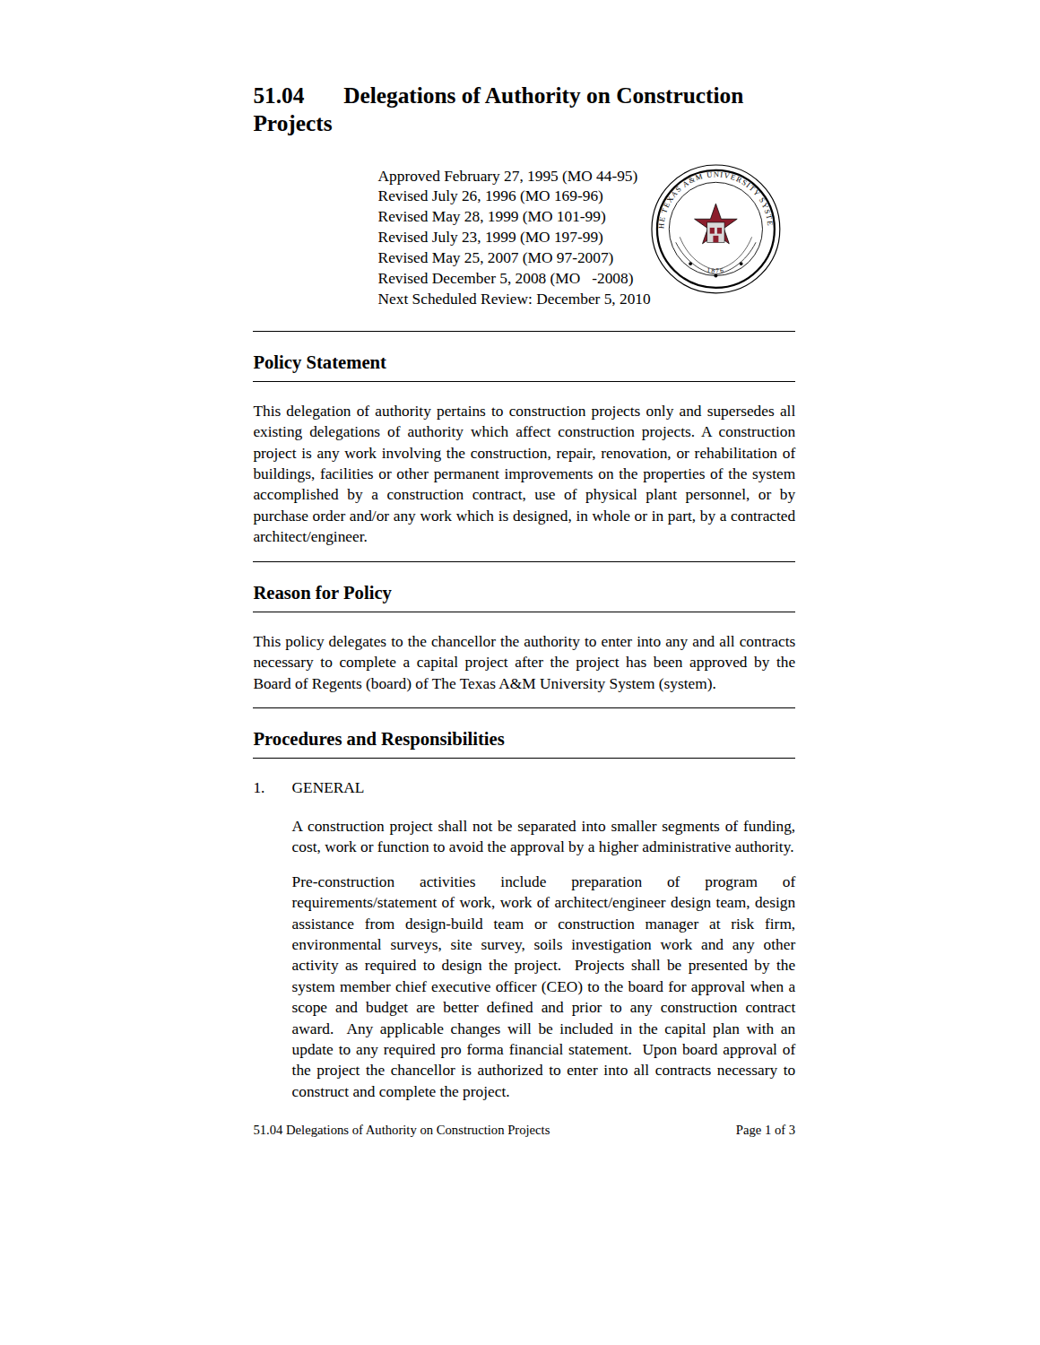51.04 Delegations of Authority on Construction Projects
THE TEXAS A&M UNIVERSITY SYSTEM 1876
Approved February 27, 1995 (MO 44-95)
Revised July 26, 1996 (MO 169-96)
Revised May 28, 1999 (MO 101-99)
Revised July 23, 1999 (MO 197-99)
Revised May 25, 2007 (MO 97-2007)
Revised December 5, 2008 (MO -2008)
Next Scheduled Review: December 5, 2010
Policy Statement
This delegation of authority pertains to construction projects only and supersedes all existing delegations of authority which affect construction projects. A construction project is any work involving the construction, repair, renovation, or rehabilitation of buildings, facilities or other permanent improvements on the properties of the system accomplished by a construction contract, use of physical plant personnel, or by purchase order and/or any work which is designed, in whole or in part, by a contracted architect/engineer.
Reason for Policy
This policy delegates to the chancellor the authority to enter into any and all contracts necessary to complete a capital project after the project has been approved by the Board of Regents (board) of The Texas A&M University System (system).
Procedures and Responsibilities
1.
GENERAL
A construction project shall not be separated into smaller segments of funding, cost, work or function to avoid the approval by a higher administrative authority.
Pre-construction activities include preparation of program of requirements/statement of work, work of architect/engineer design team, design assistance from design-build team or construction manager at risk firm, environmental surveys, site survey, soils investigation work and any other activity as required to design the project. Projects shall be presented by the system member chief executive officer (CEO) to the board for approval when a scope and budget are better defined and prior to any construction contract award. Any applicable changes will be included in the capital plan with an update to any required pro forma financial statement. Upon board approval of the project the chancellor is authorized to enter into all contracts necessary to construct and complete the project.
51.04 Delegations of Authority on Construction Projects Page 1 of 3